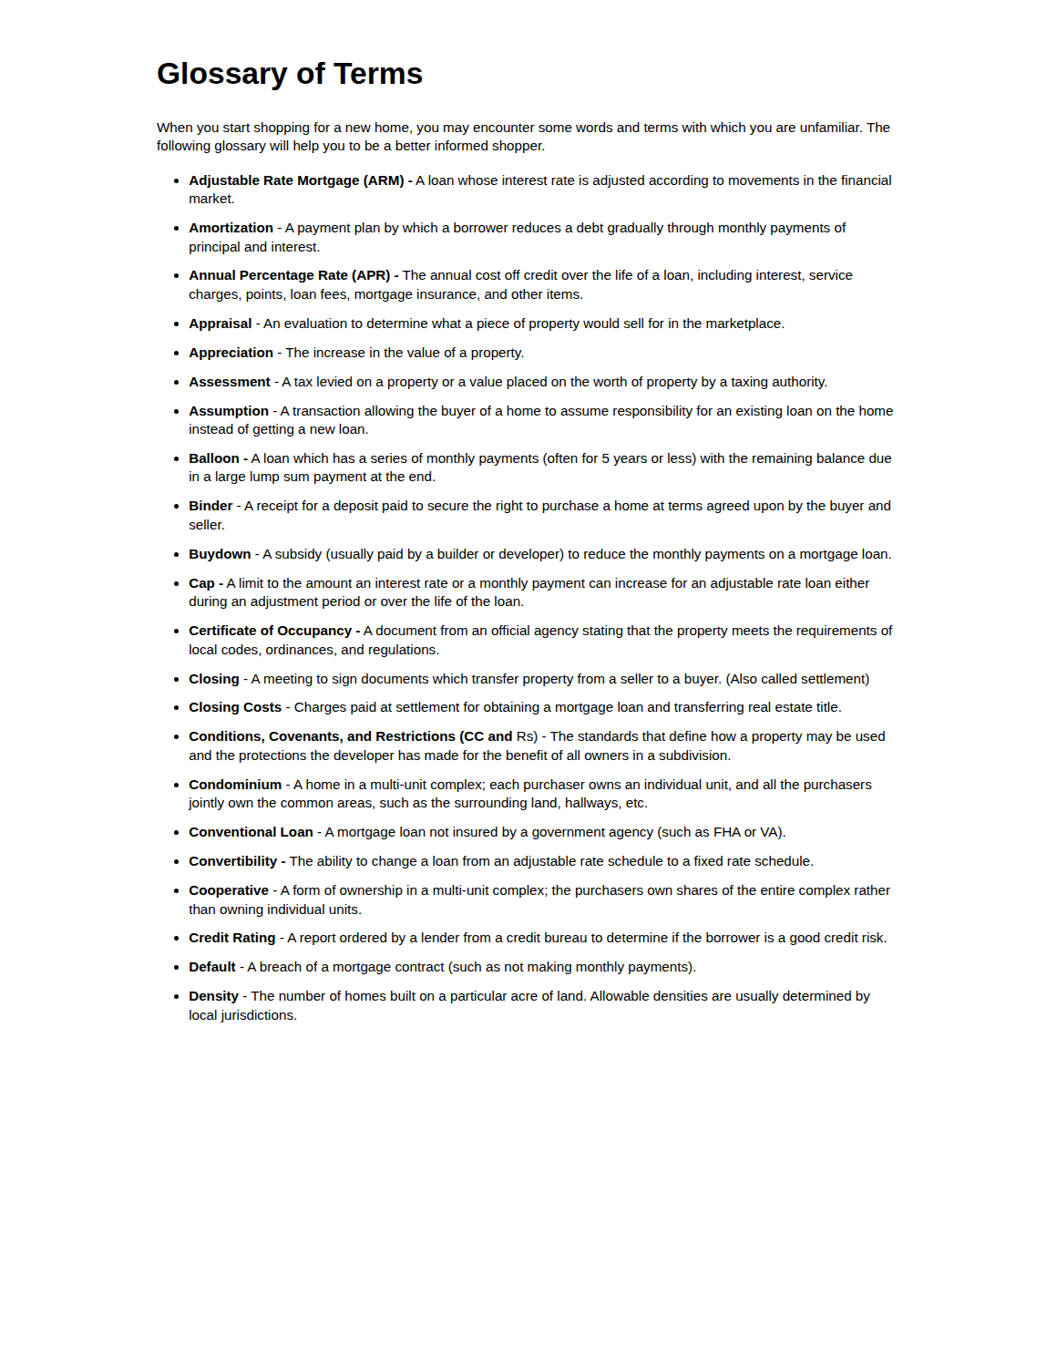Glossary of Terms
When you start shopping for a new home, you may encounter some words and terms with which you are unfamiliar. The following glossary will help you to be a better informed shopper.
Adjustable Rate Mortgage (ARM) - A loan whose interest rate is adjusted according to movements in the financial market.
Amortization - A payment plan by which a borrower reduces a debt gradually through monthly payments of principal and interest.
Annual Percentage Rate (APR) - The annual cost off credit over the life of a loan, including interest, service charges, points, loan fees, mortgage insurance, and other items.
Appraisal - An evaluation to determine what a piece of property would sell for in the marketplace.
Appreciation - The increase in the value of a property.
Assessment - A tax levied on a property or a value placed on the worth of property by a taxing authority.
Assumption - A transaction allowing the buyer of a home to assume responsibility for an existing loan on the home instead of getting a new loan.
Balloon - A loan which has a series of monthly payments (often for 5 years or less) with the remaining balance due in a large lump sum payment at the end.
Binder - A receipt for a deposit paid to secure the right to purchase a home at terms agreed upon by the buyer and seller.
Buydown - A subsidy (usually paid by a builder or developer) to reduce the monthly payments on a mortgage loan.
Cap - A limit to the amount an interest rate or a monthly payment can increase for an adjustable rate loan either during an adjustment period or over the life of the loan.
Certificate of Occupancy - A document from an official agency stating that the property meets the requirements of local codes, ordinances, and regulations.
Closing - A meeting to sign documents which transfer property from a seller to a buyer. (Also called settlement)
Closing Costs - Charges paid at settlement for obtaining a mortgage loan and transferring real estate title.
Conditions, Covenants, and Restrictions (CC and Rs) - The standards that define how a property may be used and the protections the developer has made for the benefit of all owners in a subdivision.
Condominium - A home in a multi-unit complex; each purchaser owns an individual unit, and all the purchasers jointly own the common areas, such as the surrounding land, hallways, etc.
Conventional Loan - A mortgage loan not insured by a government agency (such as FHA or VA).
Convertibility - The ability to change a loan from an adjustable rate schedule to a fixed rate schedule.
Cooperative - A form of ownership in a multi-unit complex; the purchasers own shares of the entire complex rather than owning individual units.
Credit Rating - A report ordered by a lender from a credit bureau to determine if the borrower is a good credit risk.
Default - A breach of a mortgage contract (such as not making monthly payments).
Density - The number of homes built on a particular acre of land. Allowable densities are usually determined by local jurisdictions.